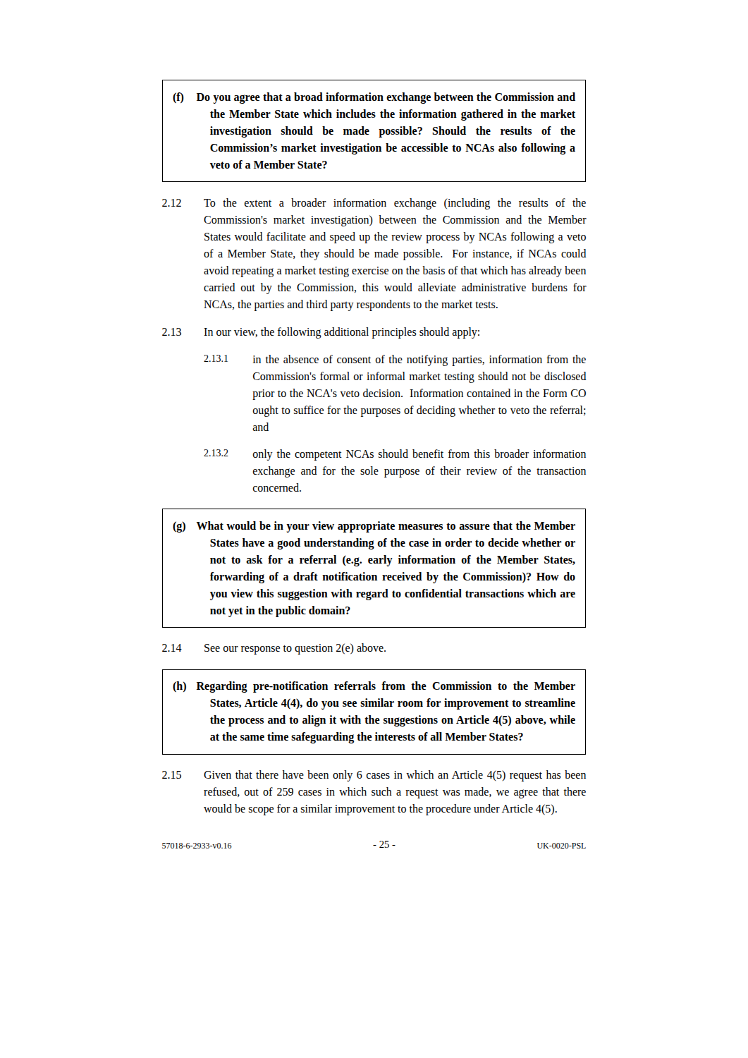(f) Do you agree that a broad information exchange between the Commission and the Member State which includes the information gathered in the market investigation should be made possible? Should the results of the Commission’s market investigation be accessible to NCAs also following a veto of a Member State?
2.12
To the extent a broader information exchange (including the results of the Commission's market investigation) between the Commission and the Member States would facilitate and speed up the review process by NCAs following a veto of a Member State, they should be made possible. For instance, if NCAs could avoid repeating a market testing exercise on the basis of that which has already been carried out by the Commission, this would alleviate administrative burdens for NCAs, the parties and third party respondents to the market tests.
2.13
In our view, the following additional principles should apply:
2.13.1
in the absence of consent of the notifying parties, information from the Commission's formal or informal market testing should not be disclosed prior to the NCA's veto decision. Information contained in the Form CO ought to suffice for the purposes of deciding whether to veto the referral; and
2.13.2
only the competent NCAs should benefit from this broader information exchange and for the sole purpose of their review of the transaction concerned.
(g) What would be in your view appropriate measures to assure that the Member States have a good understanding of the case in order to decide whether or not to ask for a referral (e.g. early information of the Member States, forwarding of a draft notification received by the Commission)? How do you view this suggestion with regard to confidential transactions which are not yet in the public domain?
2.14
See our response to question 2(e) above.
(h) Regarding pre-notification referrals from the Commission to the Member States, Article 4(4), do you see similar room for improvement to streamline the process and to align it with the suggestions on Article 4(5) above, while at the same time safeguarding the interests of all Member States?
2.15
Given that there have been only 6 cases in which an Article 4(5) request has been refused, out of 259 cases in which such a request was made, we agree that there would be scope for a similar improvement to the procedure under Article 4(5).
57018-6-2933-v0.16
- 25 -
UK-0020-PSL